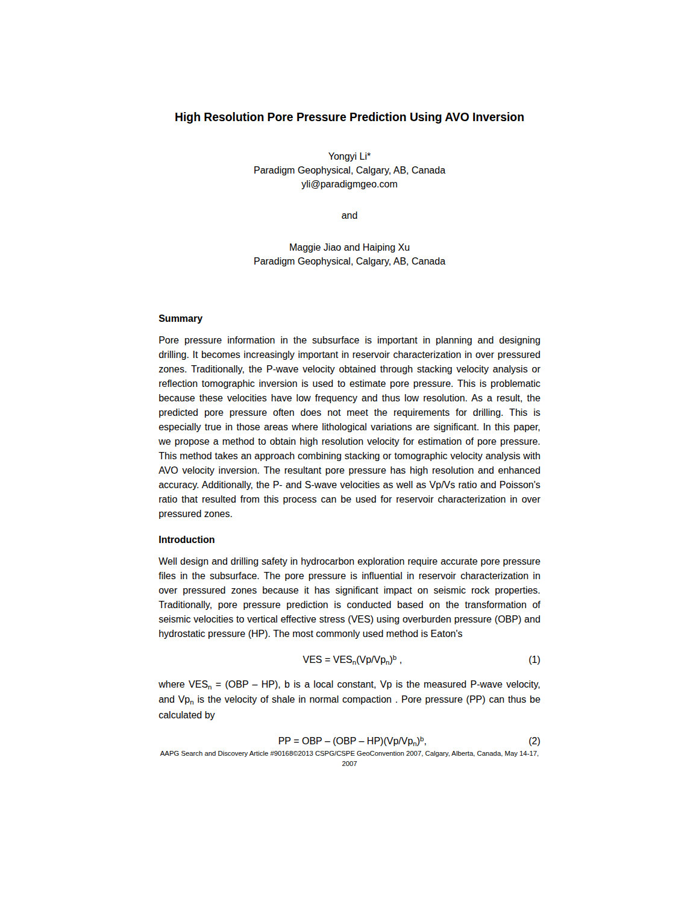High Resolution Pore Pressure Prediction Using AVO Inversion
Yongyi Li*
Paradigm Geophysical, Calgary, AB, Canada
yli@paradigmgeo.com
and
Maggie Jiao and Haiping Xu
Paradigm Geophysical, Calgary, AB, Canada
Summary
Pore pressure information in the subsurface is important in planning and designing drilling. It becomes increasingly important in reservoir characterization in over pressured zones. Traditionally, the P-wave velocity obtained through stacking velocity analysis or reflection tomographic inversion is used to estimate pore pressure. This is problematic because these velocities have low frequency and thus low resolution. As a result, the predicted pore pressure often does not meet the requirements for drilling. This is especially true in those areas where lithological variations are significant. In this paper, we propose a method to obtain high resolution velocity for estimation of pore pressure. This method takes an approach combining stacking or tomographic velocity analysis with AVO velocity inversion. The resultant pore pressure has high resolution and enhanced accuracy. Additionally, the P- and S-wave velocities as well as Vp/Vs ratio and Poisson's ratio that resulted from this process can be used for reservoir characterization in over pressured zones.
Introduction
Well design and drilling safety in hydrocarbon exploration require accurate pore pressure files in the subsurface. The pore pressure is influential in reservoir characterization in over pressured zones because it has significant impact on seismic rock properties. Traditionally, pore pressure prediction is conducted based on the transformation of seismic velocities to vertical effective stress (VES) using overburden pressure (OBP) and hydrostatic pressure (HP). The most commonly used method is Eaton's
VES = VESn(Vp/Vpn)b , (1)
where VESn = (OBP – HP), b is a local constant, Vp is the measured P-wave velocity, and Vpn is the velocity of shale in normal compaction . Pore pressure (PP) can thus be calculated by
PP = OBP – (OBP – HP)(Vp/Vpn)b, (2)
AAPG Search and Discovery Article #90168©2013 CSPG/CSPE GeoConvention 2007, Calgary, Alberta, Canada, May 14-17, 2007